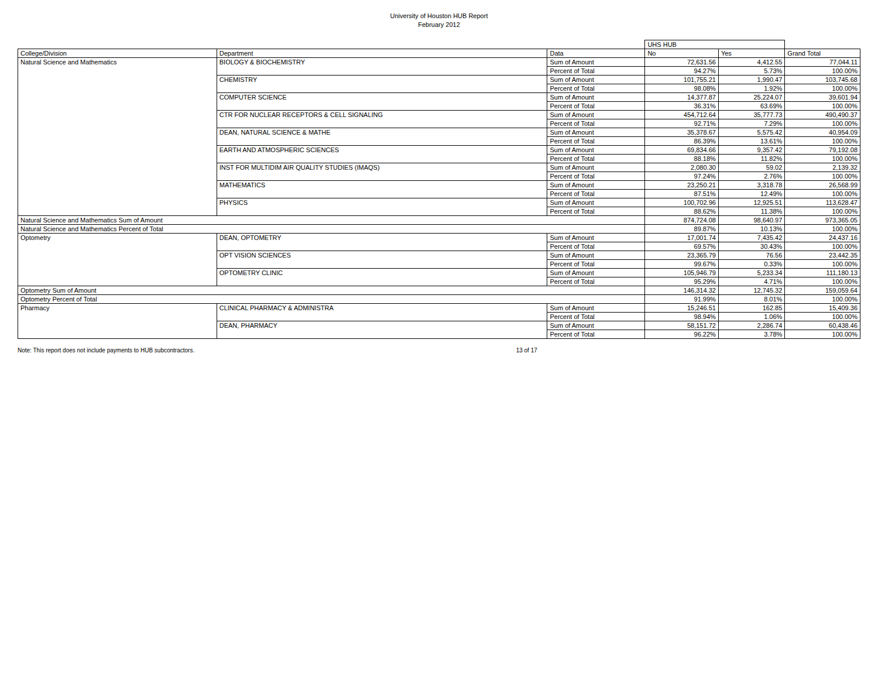University of Houston HUB Report
February 2012
| | | | UHS HUB | |
| --- | --- | --- | --- | --- |
| College/Division | Department | Data | No | Yes | Grand Total |
| Natural Science and Mathematics | BIOLOGY & BIOCHEMISTRY | Sum of Amount | 72,631.56 | 4,412.55 | 77,044.11 |
| Percent of Total | 94.27% | 5.73% | 100.00% |
| CHEMISTRY | Sum of Amount | 101,755.21 | 1,990.47 | 103,745.68 |
| Percent of Total | 98.08% | 1.92% | 100.00% |
| COMPUTER SCIENCE | Sum of Amount | 14,377.87 | 25,224.07 | 39,601.94 |
| Percent of Total | 36.31% | 63.69% | 100.00% |
| CTR FOR NUCLEAR RECEPTORS & CELL SIGNALING | Sum of Amount | 454,712.64 | 35,777.73 | 490,490.37 |
| Percent of Total | 92.71% | 7.29% | 100.00% |
| DEAN, NATURAL SCIENCE & MATHE | Sum of Amount | 35,378.67 | 5,575.42 | 40,954.09 |
| Percent of Total | 86.39% | 13.61% | 100.00% |
| EARTH AND ATMOSPHERIC SCIENCES | Sum of Amount | 69,834.66 | 9,357.42 | 79,192.08 |
| Percent of Total | 88.18% | 11.82% | 100.00% |
| INST FOR MULTIDIM AIR QUALITY STUDIES (IMAQS) | Sum of Amount | 2,080.30 | 59.02 | 2,139.32 |
| Percent of Total | 97.24% | 2.76% | 100.00% |
| MATHEMATICS | Sum of Amount | 23,250.21 | 3,318.78 | 26,568.99 |
| Percent of Total | 87.51% | 12.49% | 100.00% |
| PHYSICS | Sum of Amount | 100,702.96 | 12,925.51 | 113,628.47 |
| Percent of Total | 88.62% | 11.38% | 100.00% |
| Natural Science and Mathematics Sum of Amount | 874,724.08 | 98,640.97 | 973,365.05 |
| Natural Science and Mathematics Percent of Total | 89.87% | 10.13% | 100.00% |
| Optometry | DEAN, OPTOMETRY | Sum of Amount | 17,001.74 | 7,435.42 | 24,437.16 |
| Percent of Total | 69.57% | 30.43% | 100.00% |
| OPT VISION SCIENCES | Sum of Amount | 23,365.79 | 76.56 | 23,442.35 |
| Percent of Total | 99.67% | 0.33% | 100.00% |
| OPTOMETRY CLINIC | Sum of Amount | 105,946.79 | 5,233.34 | 111,180.13 |
| Percent of Total | 95.29% | 4.71% | 100.00% |
| Optometry Sum of Amount | 146,314.32 | 12,745.32 | 159,059.64 |
| Optometry Percent of Total | 91.99% | 8.01% | 100.00% |
| Pharmacy | CLINICAL PHARMACY & ADMINISTRA | Sum of Amount | 15,246.51 | 162.85 | 15,409.36 |
| Percent of Total | 98.94% | 1.06% | 100.00% |
| DEAN, PHARMACY | Sum of Amount | 58,151.72 | 2,286.74 | 60,438.46 |
| Percent of Total | 96.22% | 3.78% | 100.00% |
Note: This report does not include payments to HUB subcontractors.
13 of 17